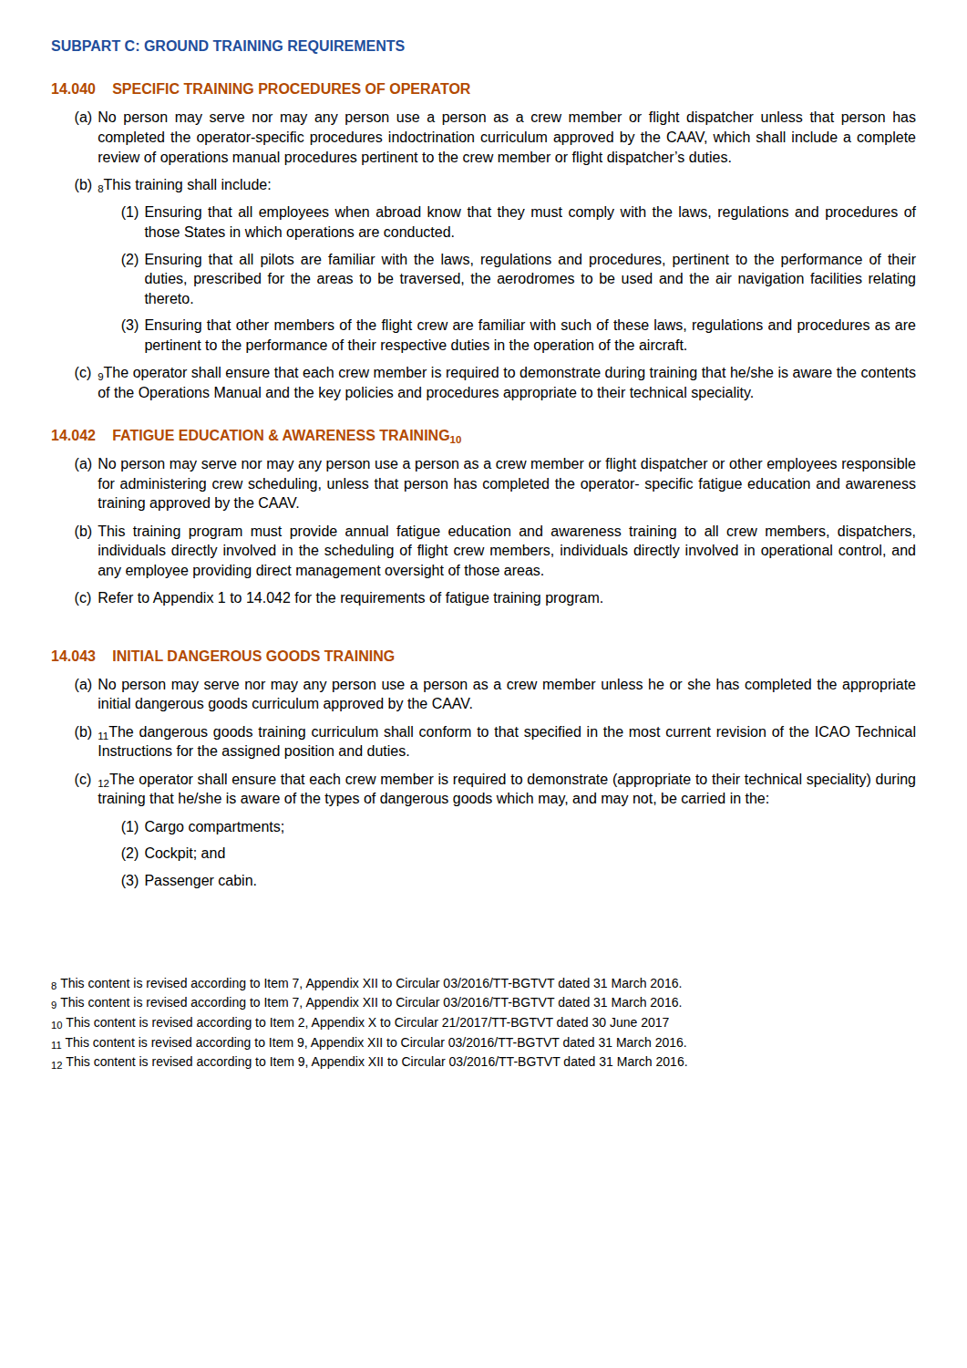SUBPART C: GROUND TRAINING REQUIREMENTS
14.040 SPECIFIC TRAINING PROCEDURES OF OPERATOR
(a)
No person may serve nor may any person use a person as a crew member or flight dispatcher unless that person has completed the operator-specific procedures indoctrination curriculum approved by the CAAV, which shall include a complete review of operations manual procedures pertinent to the crew member or flight dispatcher’s duties.
(b)
8This training shall include:
(1)
Ensuring that all employees when abroad know that they must comply with the laws, regulations and procedures of those States in which operations are conducted.
(2)
Ensuring that all pilots are familiar with the laws, regulations and procedures, pertinent to the performance of their duties, prescribed for the areas to be traversed, the aerodromes to be used and the air navigation facilities relating thereto.
(3)
Ensuring that other members of the flight crew are familiar with such of these laws, regulations and procedures as are pertinent to the performance of their respective duties in the operation of the aircraft.
(c)
9The operator shall ensure that each crew member is required to demonstrate during training that he/she is aware the contents of the Operations Manual and the key policies and procedures appropriate to their technical speciality.
14.042 FATIGUE EDUCATION & AWARENESS TRAINING10
(a)
No person may serve nor may any person use a person as a crew member or flight dispatcher or other employees responsible for administering crew scheduling, unless that person has completed the operator- specific fatigue education and awareness training approved by the CAAV.
(b)
This training program must provide annual fatigue education and awareness training to all crew members, dispatchers, individuals directly involved in the scheduling of flight crew members, individuals directly involved in operational control, and any employee providing direct management oversight of those areas.
(c)
Refer to Appendix 1 to 14.042 for the requirements of fatigue training program.
14.043 INITIAL DANGEROUS GOODS TRAINING
(a)
No person may serve nor may any person use a person as a crew member unless he or she has completed the appropriate initial dangerous goods curriculum approved by the CAAV.
(b)
11The dangerous goods training curriculum shall conform to that specified in the most current revision of the ICAO Technical Instructions for the assigned position and duties.
(c)
12The operator shall ensure that each crew member is required to demonstrate (appropriate to their technical speciality) during training that he/she is aware of the types of dangerous goods which may, and may not, be carried in the:
(1)
Cargo compartments;
(2)
Cockpit; and
(3)
Passenger cabin.
8 This content is revised according to Item 7, Appendix XII to Circular 03/2016/TT-BGTVT dated 31 March 2016.
9 This content is revised according to Item 7, Appendix XII to Circular 03/2016/TT-BGTVT dated 31 March 2016.
10 This content is revised according to Item 2, Appendix X to Circular 21/2017/TT-BGTVT dated 30 June 2017
11 This content is revised according to Item 9, Appendix XII to Circular 03/2016/TT-BGTVT dated 31 March 2016.
12 This content is revised according to Item 9, Appendix XII to Circular 03/2016/TT-BGTVT dated 31 March 2016.